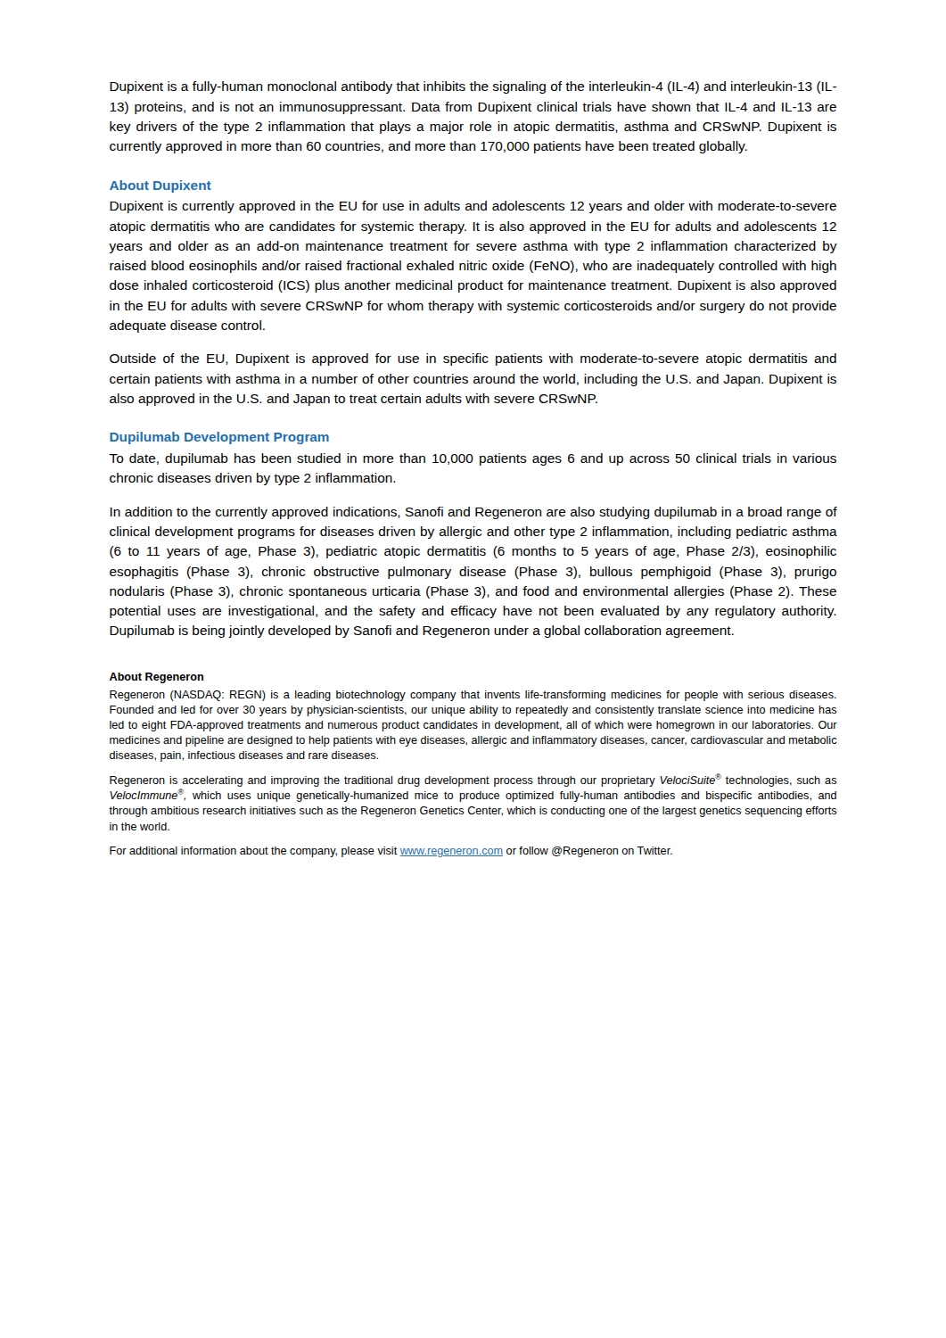Dupixent is a fully-human monoclonal antibody that inhibits the signaling of the interleukin-4 (IL-4) and interleukin-13 (IL-13) proteins, and is not an immunosuppressant. Data from Dupixent clinical trials have shown that IL-4 and IL-13 are key drivers of the type 2 inflammation that plays a major role in atopic dermatitis, asthma and CRSwNP. Dupixent is currently approved in more than 60 countries, and more than 170,000 patients have been treated globally.
About Dupixent
Dupixent is currently approved in the EU for use in adults and adolescents 12 years and older with moderate-to-severe atopic dermatitis who are candidates for systemic therapy. It is also approved in the EU for adults and adolescents 12 years and older as an add-on maintenance treatment for severe asthma with type 2 inflammation characterized by raised blood eosinophils and/or raised fractional exhaled nitric oxide (FeNO), who are inadequately controlled with high dose inhaled corticosteroid (ICS) plus another medicinal product for maintenance treatment. Dupixent is also approved in the EU for adults with severe CRSwNP for whom therapy with systemic corticosteroids and/or surgery do not provide adequate disease control.
Outside of the EU, Dupixent is approved for use in specific patients with moderate-to-severe atopic dermatitis and certain patients with asthma in a number of other countries around the world, including the U.S. and Japan. Dupixent is also approved in the U.S. and Japan to treat certain adults with severe CRSwNP.
Dupilumab Development Program
To date, dupilumab has been studied in more than 10,000 patients ages 6 and up across 50 clinical trials in various chronic diseases driven by type 2 inflammation.
In addition to the currently approved indications, Sanofi and Regeneron are also studying dupilumab in a broad range of clinical development programs for diseases driven by allergic and other type 2 inflammation, including pediatric asthma (6 to 11 years of age, Phase 3), pediatric atopic dermatitis (6 months to 5 years of age, Phase 2/3), eosinophilic esophagitis (Phase 3), chronic obstructive pulmonary disease (Phase 3), bullous pemphigoid (Phase 3), prurigo nodularis (Phase 3), chronic spontaneous urticaria (Phase 3), and food and environmental allergies (Phase 2). These potential uses are investigational, and the safety and efficacy have not been evaluated by any regulatory authority. Dupilumab is being jointly developed by Sanofi and Regeneron under a global collaboration agreement.
About Regeneron
Regeneron (NASDAQ: REGN) is a leading biotechnology company that invents life-transforming medicines for people with serious diseases. Founded and led for over 30 years by physician-scientists, our unique ability to repeatedly and consistently translate science into medicine has led to eight FDA-approved treatments and numerous product candidates in development, all of which were homegrown in our laboratories. Our medicines and pipeline are designed to help patients with eye diseases, allergic and inflammatory diseases, cancer, cardiovascular and metabolic diseases, pain, infectious diseases and rare diseases.
Regeneron is accelerating and improving the traditional drug development process through our proprietary VelociSuite® technologies, such as VelocImmune®, which uses unique genetically-humanized mice to produce optimized fully-human antibodies and bispecific antibodies, and through ambitious research initiatives such as the Regeneron Genetics Center, which is conducting one of the largest genetics sequencing efforts in the world.
For additional information about the company, please visit www.regeneron.com or follow @Regeneron on Twitter.